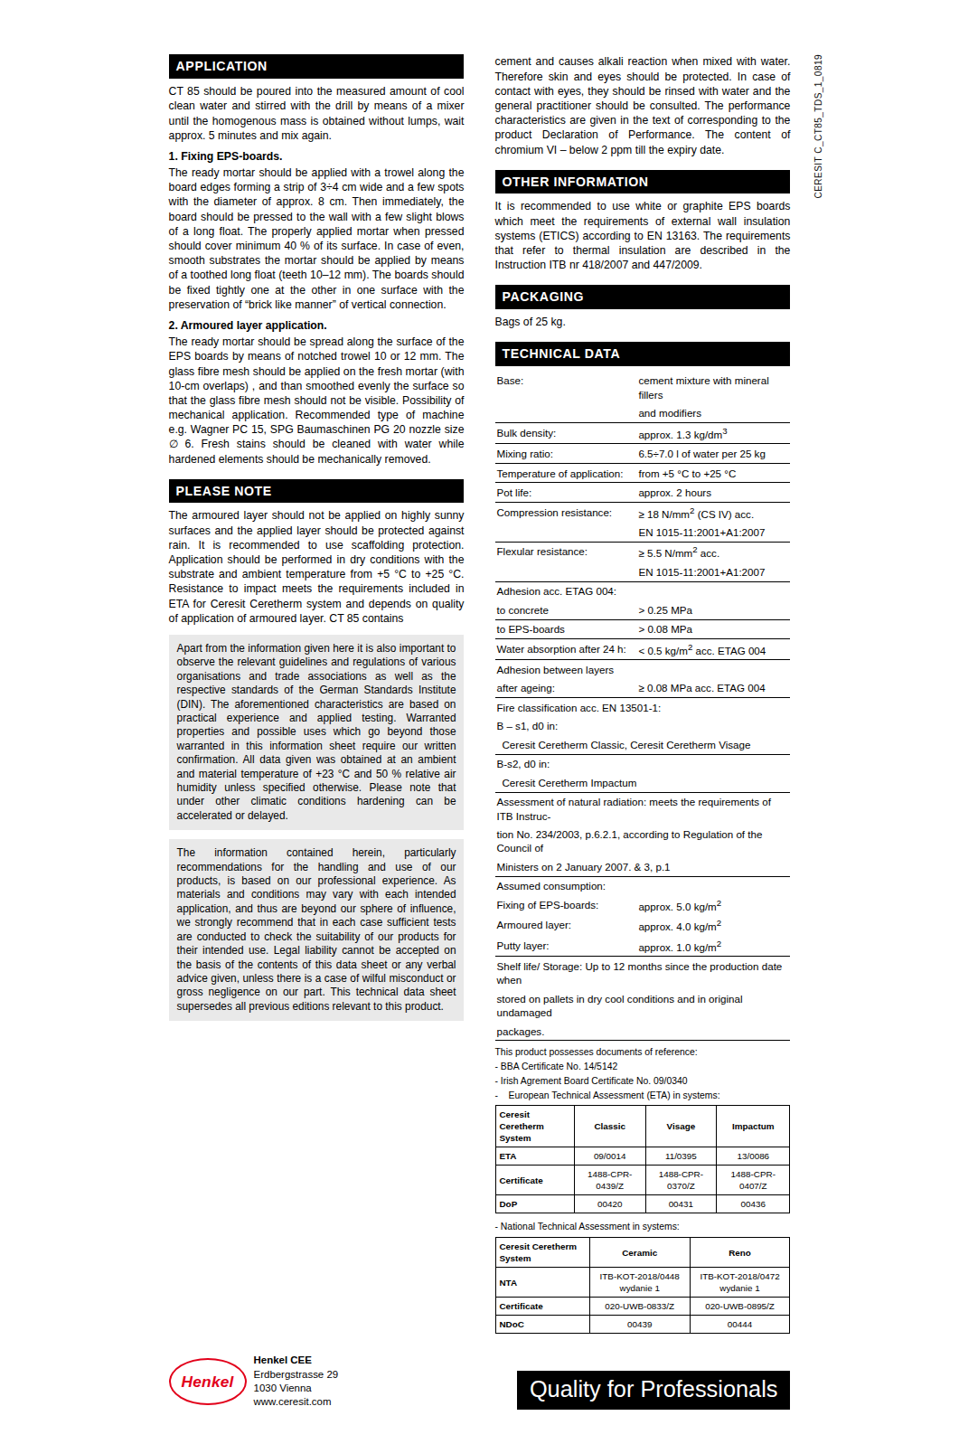CERESIT C_CT85_TDS_1_0819
Application
CT 85 should be poured into the measured amount of cool clean water and stirred with the drill by means of a mixer until the homogenous mass is obtained without lumps, wait approx. 5 minutes and mix again.
1. Fixing EPS-boards.
The ready mortar should be applied with a trowel along the board edges forming a strip of 3÷4 cm wide and a few spots with the diameter of approx. 8 cm. Then immediately, the board should be pressed to the wall with a few slight blows of a long float. The properly applied mortar when pressed should cover minimum 40 % of its surface. In case of even, smooth substrates the mortar should be applied by means of a toothed long float (teeth 10–12 mm). The boards should be fixed tightly one at the other in one surface with the preservation of “brick like manner” of vertical connection.
2. Armoured layer application.
The ready mortar should be spread along the surface of the EPS boards by means of notched trowel 10 or 12 mm. The glass fibre mesh should be applied on the fresh mortar (with 10-cm overlaps) , and than smoothed evenly the surface so that the glass fibre mesh should not be visible. Possibility of mechanical application. Recommended type of machine e.g. Wagner PC 15, SPG Baumaschinen PG 20 nozzle size ∅ 6. Fresh stains should be cleaned with water while hardened elements should be mechanically removed.
Please note
The armoured layer should not be applied on highly sunny surfaces and the applied layer should be protected against rain. It is recommended to use scaffolding protection. Application should be performed in dry conditions with the substrate and ambient temperature from +5 °C to +25 °C. Resistance to impact meets the requirements included in ETA for Ceresit Ceretherm system and depends on quality of application of armoured layer. CT 85 contains
Apart from the information given here it is also important to observe the relevant guidelines and regulations of various organisations and trade associations as well as the respective standards of the German Standards Institute (DIN). The aforementioned characteristics are based on practical experience and applied testing. Warranted properties and possible uses which go beyond those warranted in this information sheet require our written confirmation. All data given was obtained at an ambient and material temperature of +23 °C and 50 % relative air humidity unless specified otherwise. Please note that under other climatic conditions hardening can be accelerated or delayed.
The information contained herein, particularly recommendations for the handling and use of our products, is based on our professional experience. As materials and conditions may vary with each intended application, and thus are beyond our sphere of influence, we strongly recommend that in each case sufficient tests are conducted to check the suitability of our products for their intended use. Legal liability cannot be accepted on the basis of the contents of this data sheet or any verbal advice given, unless there is a case of wilful misconduct or gross negligence on our part. This technical data sheet supersedes all previous editions relevant to this product.
cement and causes alkali reaction when mixed with water. Therefore skin and eyes should be protected. In case of contact with eyes, they should be rinsed with water and the general practitioner should be consulted. The performance characteristics are given in the text of corresponding to the product Declaration of Performance. The content of chromium VI – below 2 ppm till the expiry date.
Other information
It is recommended to use white or graphite EPS boards which meet the requirements of external wall insulation systems (ETICS) according to EN 13163. The requirements that refer to thermal insulation are described in the Instruction ITB nr 418/2007 and 447/2009.
Packaging
Bags of 25 kg.
Technical data
| Base: | cement mixture with mineral fillers |
| | and modifiers |
| Bulk density: | approx. 1.3 kg/dm 3 |
| Mixing ratio: | 6.5÷7.0 l of water per 25 kg |
| Temperature of application: | from +5 °C to +25 °C |
| Pot life: | approx. 2 hours |
| Compression resistance: | ≥ 18 N/mm 2 (CS IV) acc. |
| | EN 1015-11:2001+A1:2007 |
| Flexular resistance: | ≥ 5.5 N/mm 2 acc. |
| | EN 1015-11:2001+A1:2007 |
| Adhesion acc. ETAG 004: |
| to concrete | > 0.25 MPa |
| to EPS-boards | > 0.08 MPa |
| Water absorption after 24 h: | < 0.5 kg/m 2 acc. ETAG 004 |
| Adhesion between layers |
| after ageing: | ≥ 0.08 MPa acc. ETAG 004 |
| Fire classification acc. EN 13501-1: |
| B – s1, d0 in: |
| Ceresit Ceretherm Classic, Ceresit Ceretherm Visage |
| B-s2, d0 in: |
| Ceresit Ceretherm Impactum |
| Assessment of natural radiation: meets the requirements of ITB Instruc- |
| tion No. 234/2003, p.6.2.1, according to Regulation of the Council of |
| Ministers on 2 January 2007. & 3, p.1 |
| Assumed consumption: |
| Fixing of EPS-boards: | approx. 5.0 kg/m 2 |
| Armoured layer: | approx. 4.0 kg/m 2 |
| Putty layer: | approx. 1.0 kg/m 2 |
| Shelf life/ Storage: Up to 12 months since the production date when |
| stored on pallets in dry cool conditions and in original undamaged |
| packages. |
This product possesses documents of reference:
- BBA Certificate No. 14/5142
- Irish Agrement Board Certificate No. 09/0340
- European Technical Assessment (ETA) in systems:
| Ceresit Ceretherm System | Classic | Visage | Impactum |
| --- | --- | --- | --- |
| ETA | 09/0014 | 11/0395 | 13/0086 |
| Certificate | 1488-CPR-0439/Z | 1488-CPR-0370/Z | 1488-CPR-0407/Z |
| DoP | 00420 | 00431 | 00436 |
- National Technical Assessment in systems:
| Ceresit Ceretherm System | Ceramic | Reno |
| --- | --- | --- |
| NTA | ITB-KOT-2018/0448 wydanie 1 | ITB-KOT-2018/0472 wydanie 1 |
| Certificate | 020-UWB-0833/Z | 020-UWB-0895/Z |
| NDoC | 00439 | 00444 |
Henkel
Henkel CEE
Erdbergstrasse 29
1030 Vienna
www.ceresit.com
Quality for Professionals